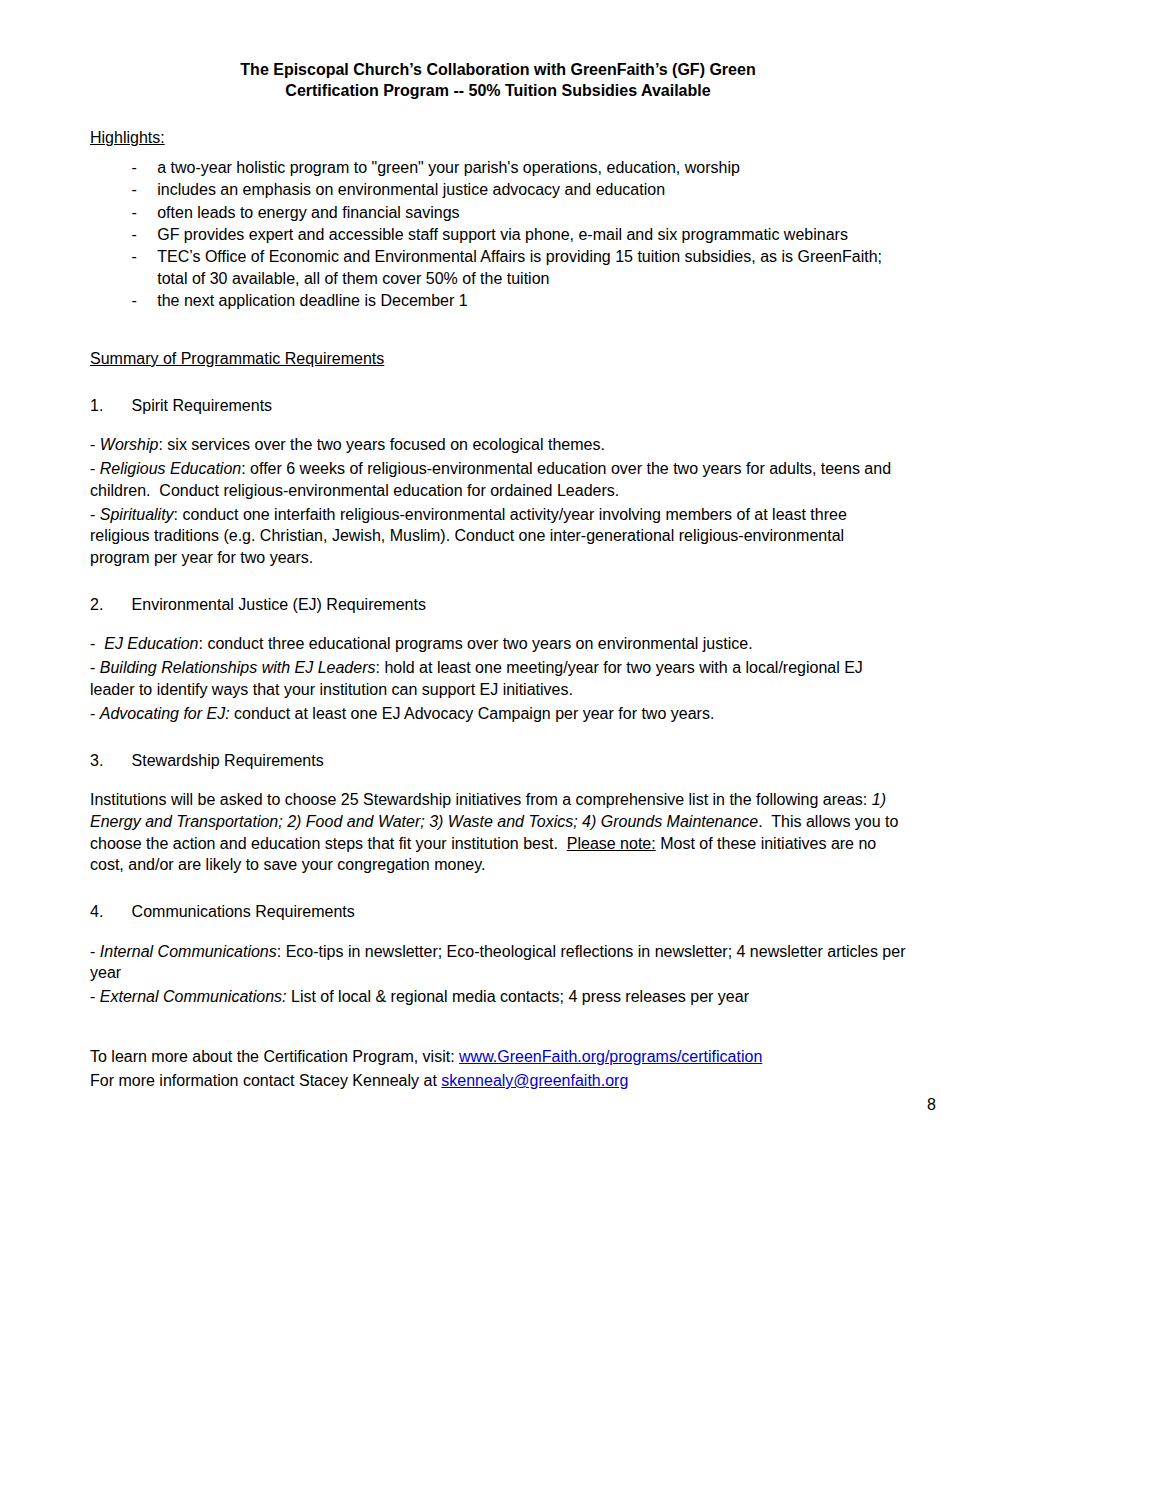The Episcopal Church’s Collaboration with GreenFaith’s (GF) Green
Certification Program -- 50% Tuition Subsidies Available
Highlights:
a two-year holistic program to "green" your parish's operations, education, worship
includes an emphasis on environmental justice advocacy and education
often leads to energy and financial savings
GF provides expert and accessible staff support via phone, e-mail and six programmatic webinars
TEC’s Office of Economic and Environmental Affairs is providing 15 tuition subsidies, as is GreenFaith; total of 30 available, all of them cover 50% of the tuition
the next application deadline is December 1
Summary of Programmatic Requirements
1. Spirit Requirements
- Worship: six services over the two years focused on ecological themes.
- Religious Education: offer 6 weeks of religious-environmental education over the two years for adults, teens and children. Conduct religious-environmental education for ordained Leaders.
- Spirituality: conduct one interfaith religious-environmental activity/year involving members of at least three religious traditions (e.g. Christian, Jewish, Muslim). Conduct one inter-generational religious-environmental program per year for two years.
2. Environmental Justice (EJ) Requirements
- EJ Education: conduct three educational programs over two years on environmental justice.
- Building Relationships with EJ Leaders: hold at least one meeting/year for two years with a local/regional EJ leader to identify ways that your institution can support EJ initiatives.
- Advocating for EJ: conduct at least one EJ Advocacy Campaign per year for two years.
3. Stewardship Requirements
Institutions will be asked to choose 25 Stewardship initiatives from a comprehensive list in the following areas: 1) Energy and Transportation; 2) Food and Water; 3) Waste and Toxics; 4) Grounds Maintenance. This allows you to choose the action and education steps that fit your institution best. Please note: Most of these initiatives are no cost, and/or are likely to save your congregation money.
4. Communications Requirements
- Internal Communications: Eco-tips in newsletter; Eco-theological reflections in newsletter; 4 newsletter articles per year
- External Communications: List of local & regional media contacts; 4 press releases per year
To learn more about the Certification Program, visit: www.GreenFaith.org/programs/certification
For more information contact Stacey Kennealy at skennealy@greenfaith.org
8